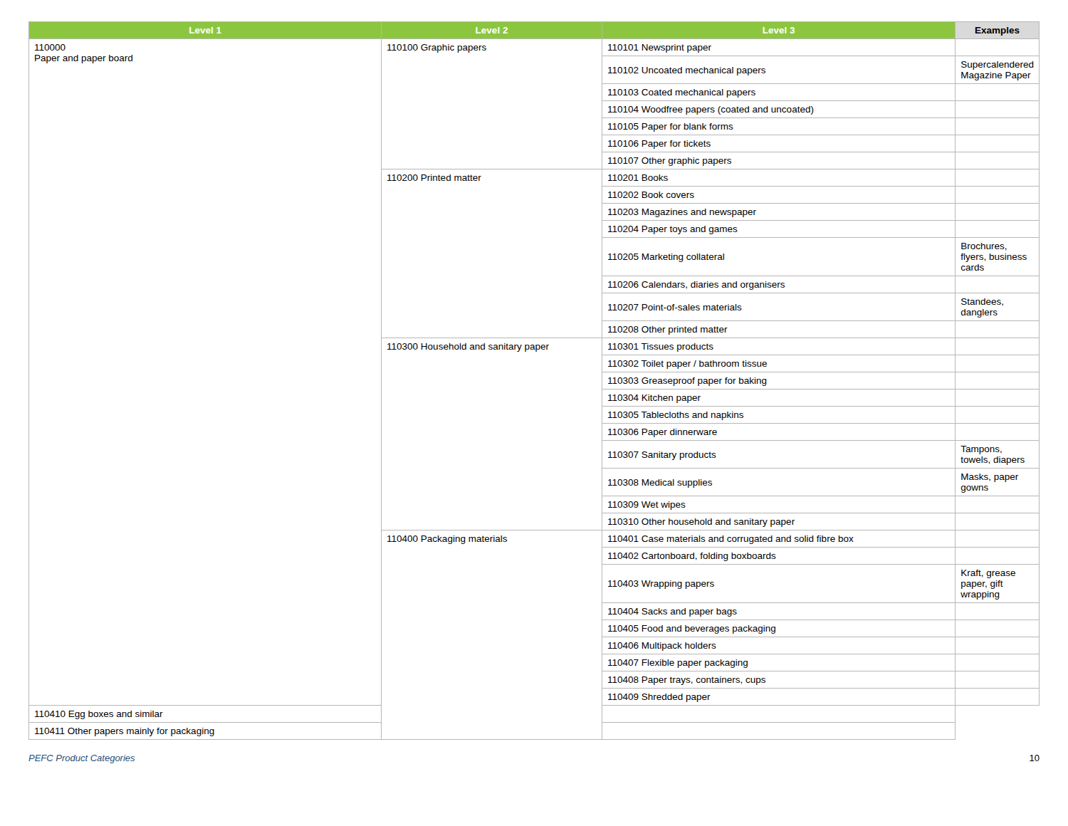| Level 1 | Level 2 | Level 3 | Examples |
| --- | --- | --- | --- |
| 110000 Paper and paper board | 110100 Graphic papers | 110101 Newsprint paper | |
| 110102 Uncoated mechanical papers | Supercalendered Magazine Paper |
| 110103 Coated mechanical papers | |
| 110104 Woodfree papers (coated and uncoated) | |
| 110105 Paper for blank forms | |
| 110106 Paper for tickets | |
| 110107 Other graphic papers | |
| 110200 Printed matter | 110201 Books | |
| 110202 Book covers | |
| 110203 Magazines and newspaper | |
| 110204 Paper toys and games | |
| 110205 Marketing collateral | Brochures, flyers, business cards |
| 110206 Calendars, diaries and organisers | |
| 110207 Point-of-sales materials | Standees, danglers |
| 110208 Other printed matter | |
| 110300 Household and sanitary paper | 110301 Tissues products | |
| 110302 Toilet paper / bathroom tissue | |
| 110303 Greaseproof paper for baking | |
| 110304 Kitchen paper | |
| 110305 Tablecloths and napkins | |
| 110306 Paper dinnerware | |
| 110307 Sanitary products | Tampons, towels, diapers |
| 110308 Medical supplies | Masks, paper gowns |
| 110309 Wet wipes | |
| 110310 Other household and sanitary paper | |
| 110400 Packaging materials | 110401 Case materials and corrugated and solid fibre box | |
| 110402 Cartonboard, folding boxboards | |
| 110403 Wrapping papers | Kraft, grease paper, gift wrapping |
| 110404 Sacks and paper bags | |
| 110405 Food and beverages packaging | |
| 110406 Multipack holders | |
| 110407 Flexible paper packaging | |
| 110408 Paper trays, containers, cups | |
| 110409 Shredded paper | |
| 110410 Egg boxes and similar | |
| 110411 Other papers mainly for packaging | |
PEFC Product Categories 10